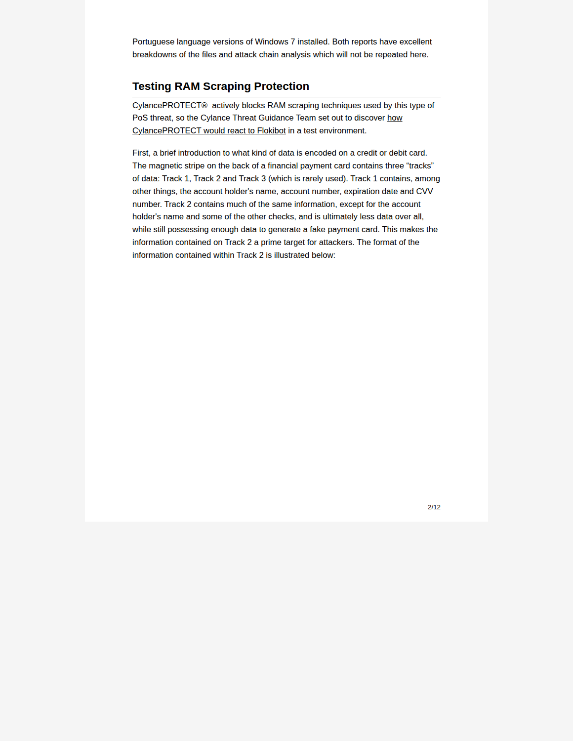Portuguese language versions of Windows 7 installed. Both reports have excellent breakdowns of the files and attack chain analysis which will not be repeated here.
Testing RAM Scraping Protection
CylancePROTECT® actively blocks RAM scraping techniques used by this type of PoS threat, so the Cylance Threat Guidance Team set out to discover how CylancePROTECT would react to Flokibot in a test environment.
First, a brief introduction to what kind of data is encoded on a credit or debit card. The magnetic stripe on the back of a financial payment card contains three “tracks” of data: Track 1, Track 2 and Track 3 (which is rarely used). Track 1 contains, among other things, the account holder's name, account number, expiration date and CVV number. Track 2 contains much of the same information, except for the account holder's name and some of the other checks, and is ultimately less data over all, while still possessing enough data to generate a fake payment card. This makes the information contained on Track 2 a prime target for attackers. The format of the information contained within Track 2 is illustrated below:
2/12